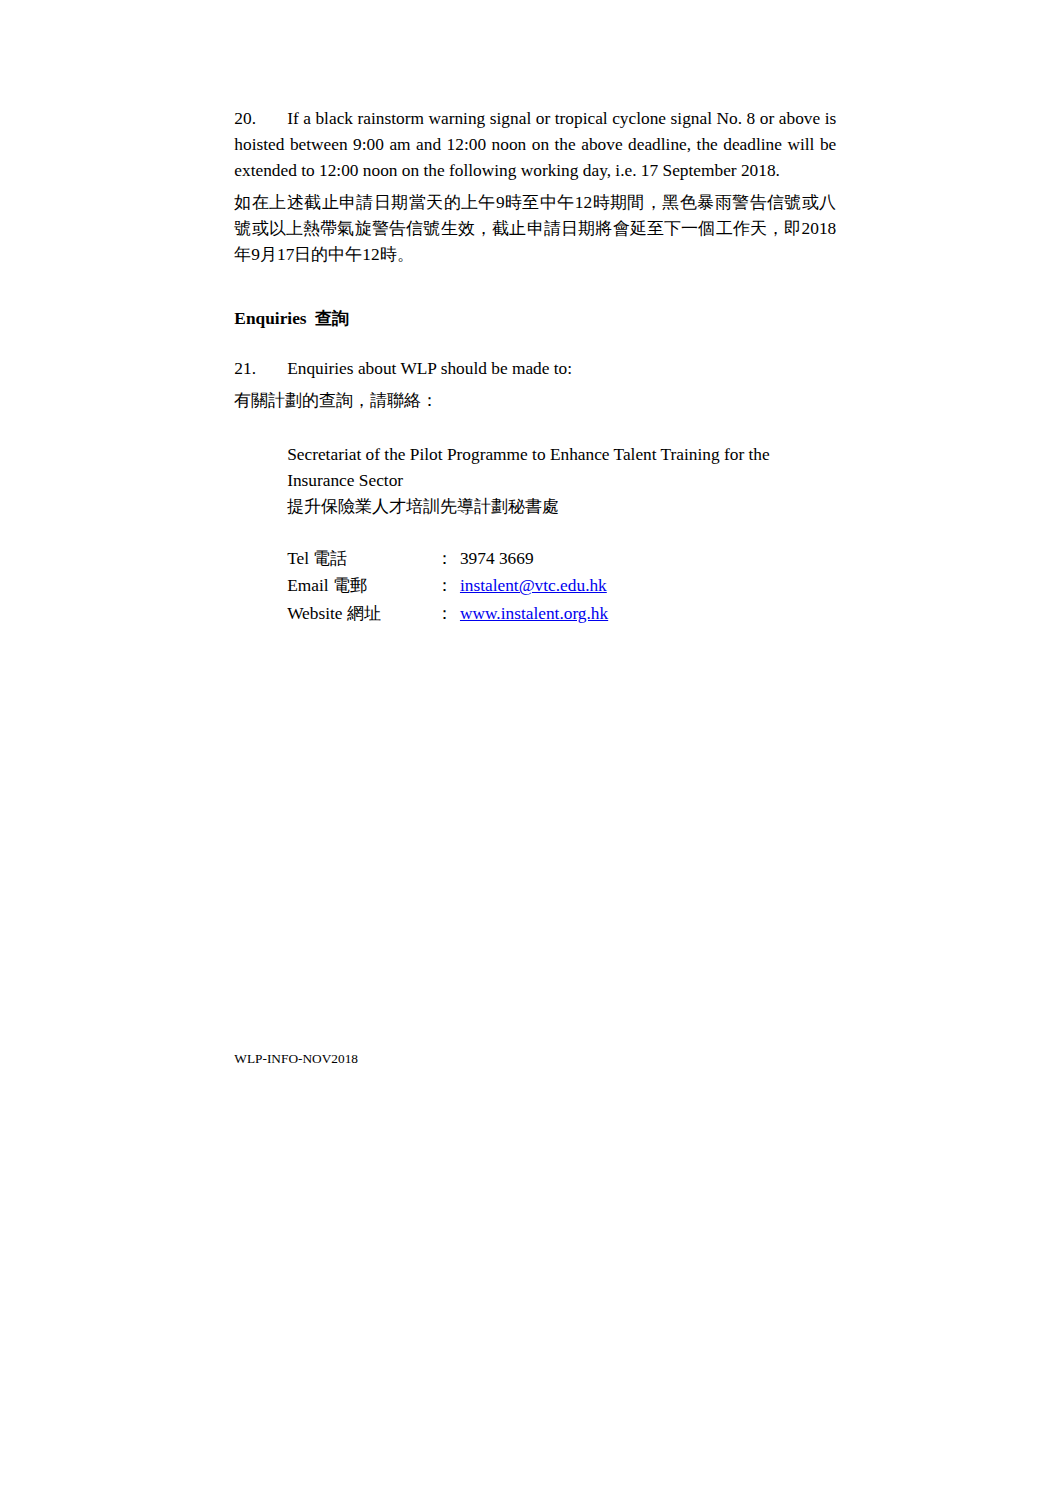20. If a black rainstorm warning signal or tropical cyclone signal No. 8 or above is hoisted between 9:00 am and 12:00 noon on the above deadline, the deadline will be extended to 12:00 noon on the following working day, i.e. 17 September 2018.
如在上述截止申請日期當天的上午9時至中午12時期間，黑色暴雨警告信號或八號或以上熱帶氣旋警告信號生效，截止申請日期將會延至下一個工作天，即2018年9月17日的中午12時。
Enquiries 查詢
21. Enquiries about WLP should be made to:
有關計劃的查詢，請聯絡：
Secretariat of the Pilot Programme to Enhance Talent Training for the
Insurance Sector
提升保險業人才培訓先導計劃秘書處
| Tel 電話 | ： | 3974 3669 |
| Email 電郵 | ： | instalent@vtc.edu.hk |
| Website 網址 | ： | www.instalent.org.hk |
WLP-INFO-NOV2018